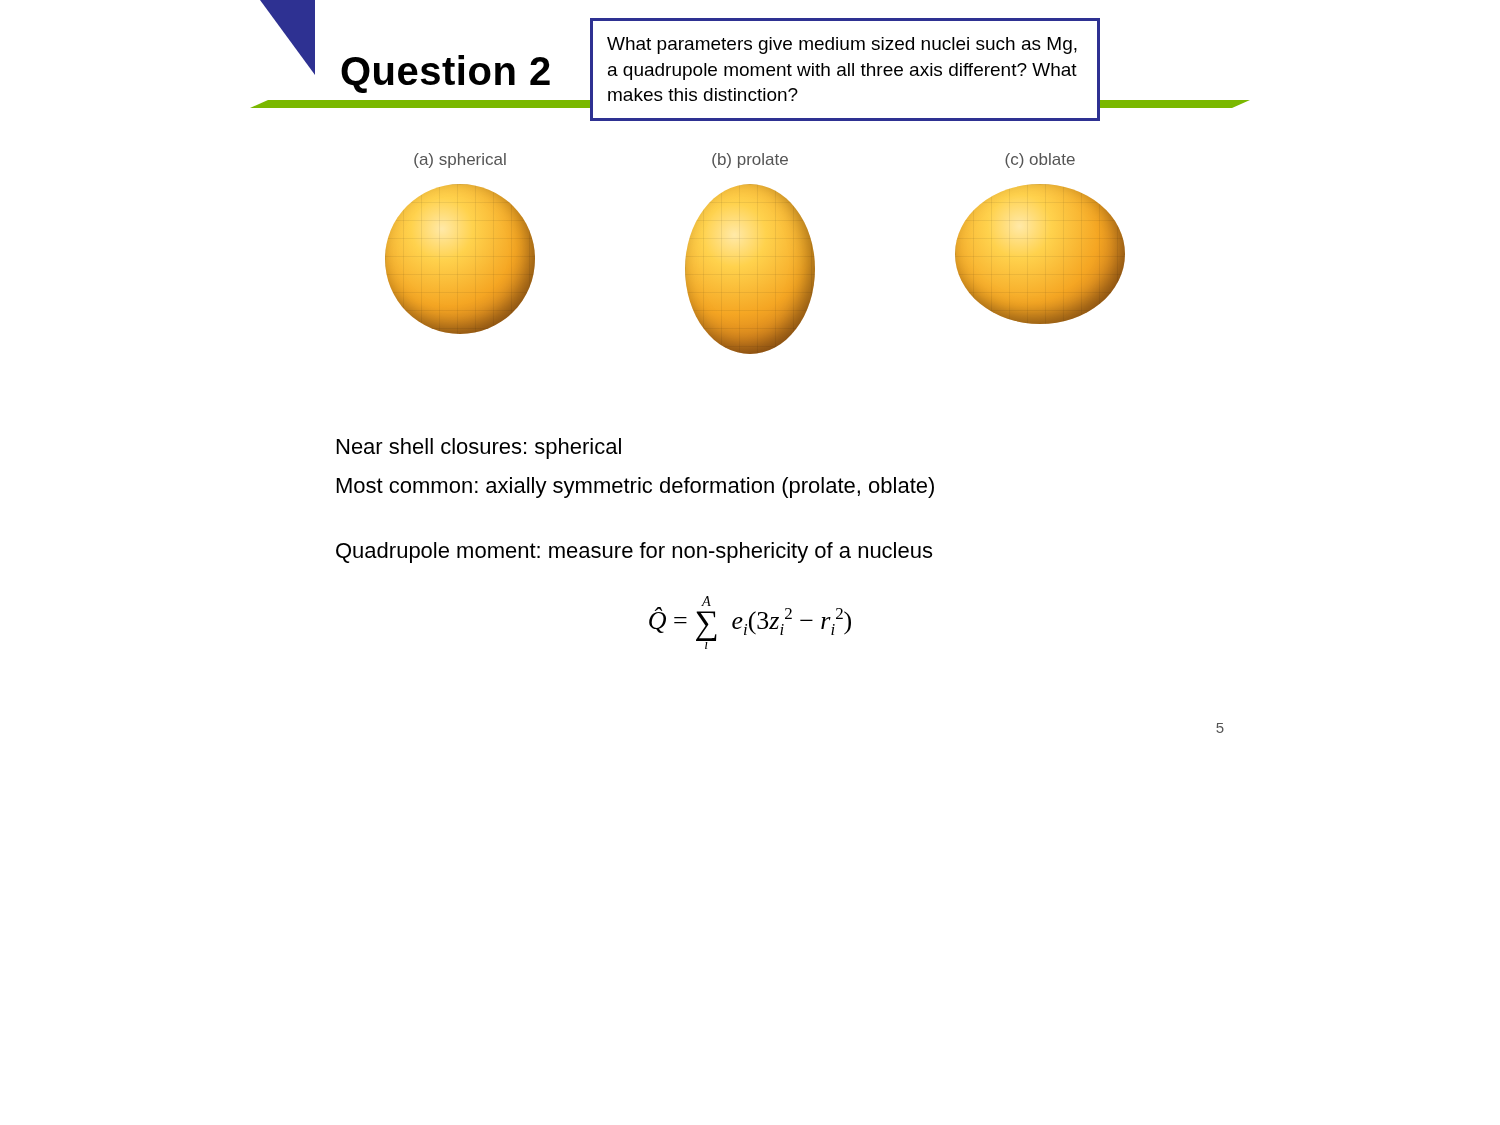Question 2
What parameters give medium sized nuclei such as Mg, a quadrupole moment with all three axis different? What makes this distinction?
(a) spherical
(b) prolate
(c) oblate
Near shell closures: spherical
Most common: axially symmetric deformation (prolate, oblate)
Quadrupole moment: measure for non-sphericity of a nucleus
Q̂ = A ∑ i ei(3zi2 − ri2)
5